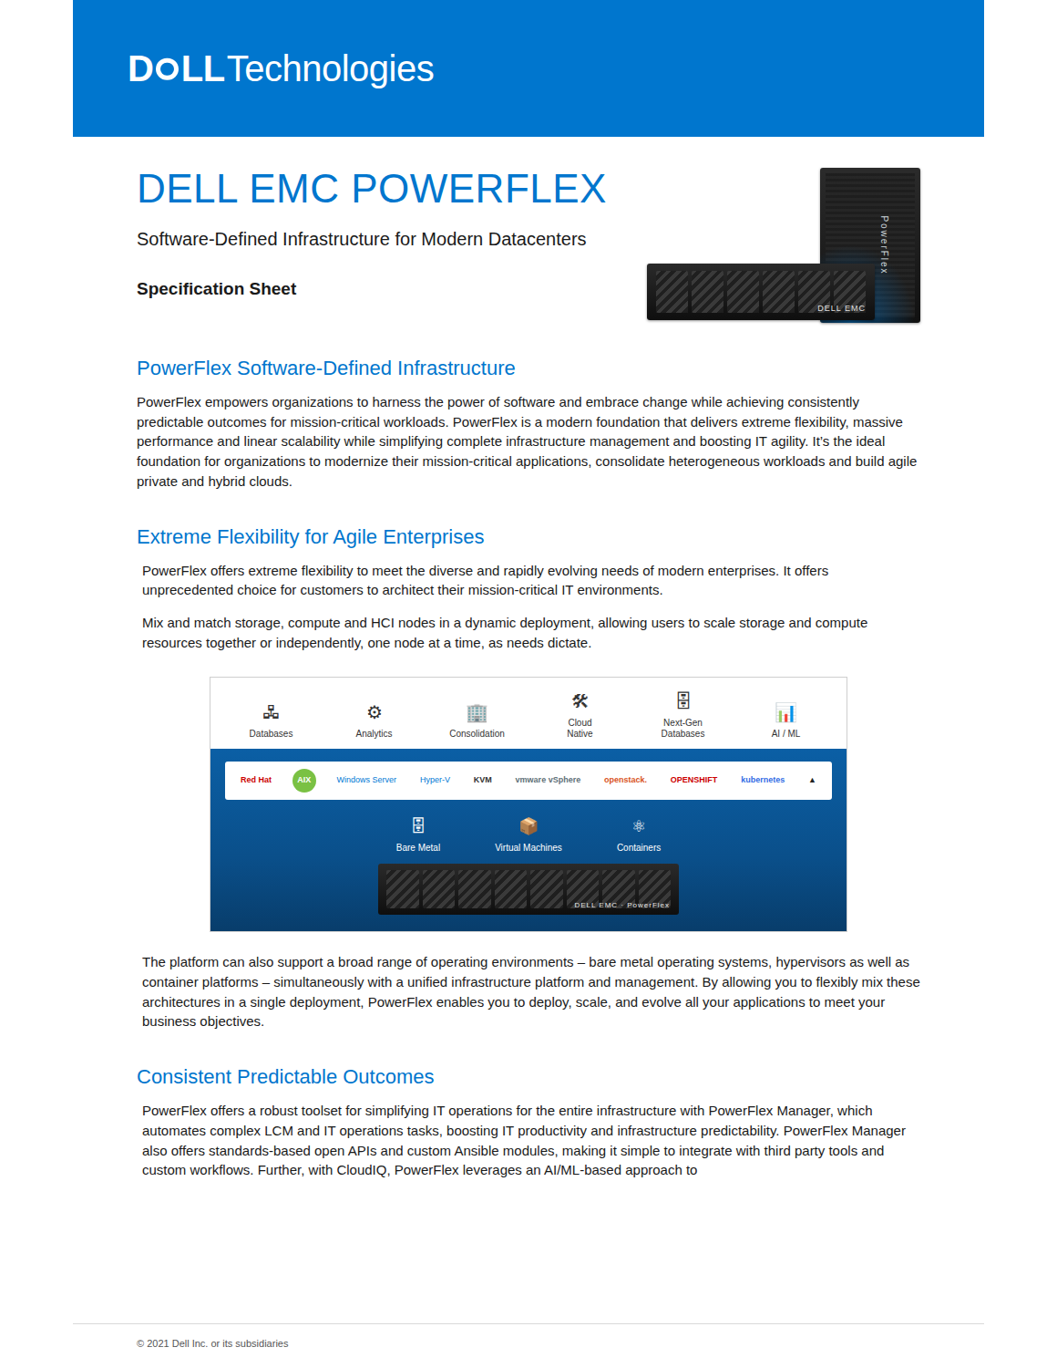D LL Technologies
DELL EMC POWERFLEX
Software-Defined Infrastructure for Modern Datacenters
Specification Sheet
PowerFlex
DELL EMC
PowerFlex Software-Defined Infrastructure
PowerFlex empowers organizations to harness the power of software and embrace change while achieving consistently predictable outcomes for mission-critical workloads. PowerFlex is a modern foundation that delivers extreme flexibility, massive performance and linear scalability while simplifying complete infrastructure management and boosting IT agility. It’s the ideal foundation for organizations to modernize their mission-critical applications, consolidate heterogeneous workloads and build agile private and hybrid clouds.
Extreme Flexibility for Agile Enterprises
PowerFlex offers extreme flexibility to meet the diverse and rapidly evolving needs of modern enterprises. It offers unprecedented choice for customers to architect their mission-critical IT environments.
Mix and match storage, compute and HCI nodes in a dynamic deployment, allowing users to scale storage and compute resources together or independently, one node at a time, as needs dictate.
🖧Databases
⚙Analytics
🏢Consolidation
🛠Cloud
Native
🗄Next-Gen
Databases
📊AI / ML
Red Hat
AIX
Windows Server
Hyper-V
KVM
vmware vSphere
openstack.
OPENSHIFT
kubernetes
▲
🗄Bare Metal
📦Virtual Machines
⚛Containers
DELL EMC · PowerFlex
The platform can also support a broad range of operating environments – bare metal operating systems, hypervisors as well as container platforms – simultaneously with a unified infrastructure platform and management. By allowing you to flexibly mix these architectures in a single deployment, PowerFlex enables you to deploy, scale, and evolve all your applications to meet your business objectives.
Consistent Predictable Outcomes
PowerFlex offers a robust toolset for simplifying IT operations for the entire infrastructure with PowerFlex Manager, which automates complex LCM and IT operations tasks, boosting IT productivity and infrastructure predictability. PowerFlex Manager also offers standards-based open APIs and custom Ansible modules, making it simple to integrate with third party tools and custom workflows. Further, with CloudIQ, PowerFlex leverages an AI/ML-based approach to
© 2021 Dell Inc. or its subsidiaries